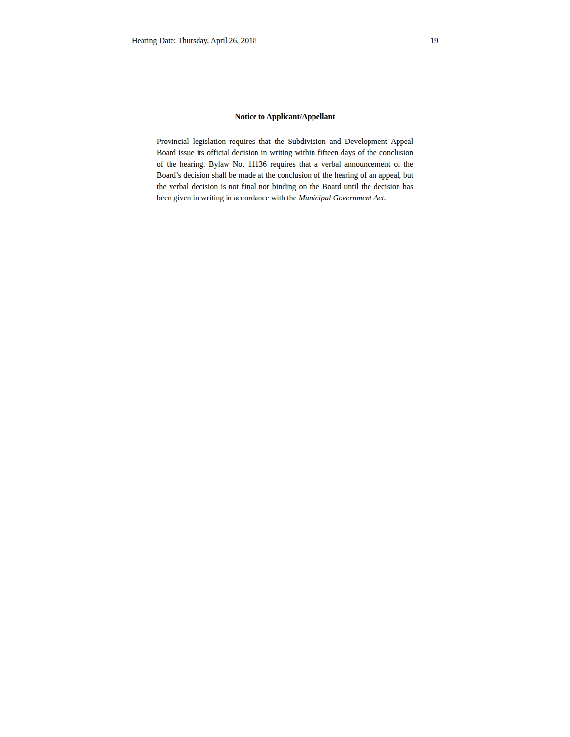Hearing Date: Thursday, April 26, 2018
19
Notice to Applicant/Appellant
Provincial legislation requires that the Subdivision and Development Appeal Board issue its official decision in writing within fifteen days of the conclusion of the hearing. Bylaw No. 11136 requires that a verbal announcement of the Board’s decision shall be made at the conclusion of the hearing of an appeal, but the verbal decision is not final nor binding on the Board until the decision has been given in writing in accordance with the Municipal Government Act.